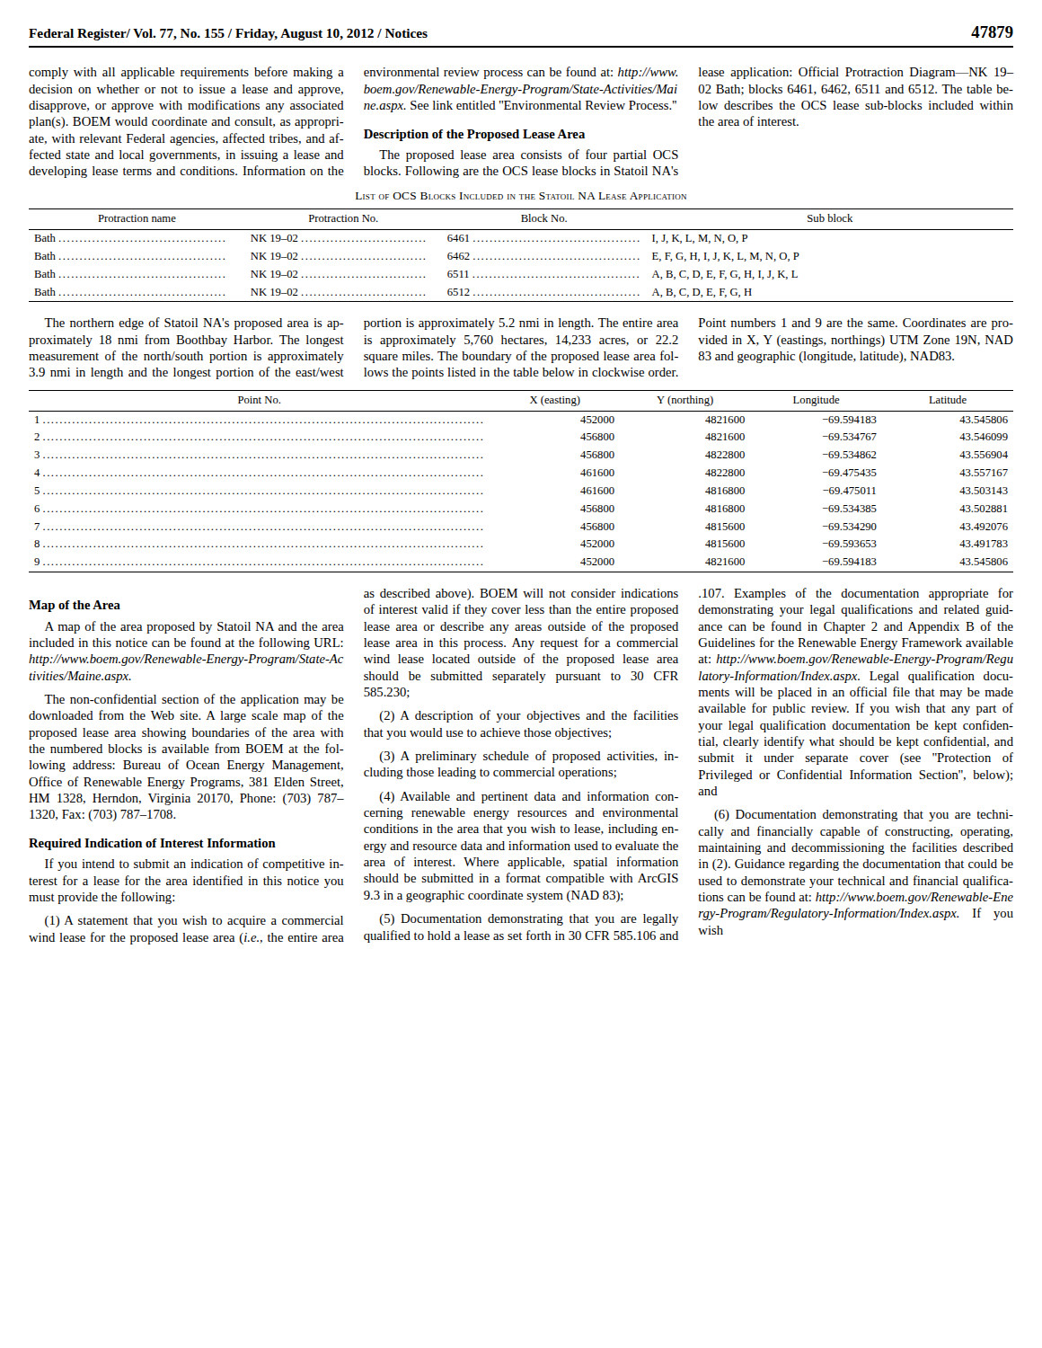Federal Register/ Vol. 77, No. 155 / Friday, August 10, 2012 / Notices
47879
comply with all applicable requirements before making a decision on whether or not to issue a lease and approve, disapprove, or approve with modifications any associated plan(s). BOEM would coordinate and consult, as appropriate, with relevant Federal agencies, affected tribes, and affected state and local governments, in issuing a lease and developing lease terms and conditions. Information on the environmental review process can be found at: http://www.boem.gov/Renewable-Energy-Program/State-Activities/Maine.aspx. See link entitled ''Environmental Review Process.''
Description of the Proposed Lease Area
The proposed lease area consists of four partial OCS blocks. Following are the OCS lease blocks in Statoil NA's lease application: Official Protraction Diagram—NK 19–02 Bath; blocks 6461, 6462, 6511 and 6512. The table below describes the OCS lease sub-blocks included within the area of interest.
List of OCS Blocks Included in the Statoil NA Lease Application
| Protraction name | Protraction No. | Block No. | Sub block |
| --- | --- | --- | --- |
| Bath ........................................ | NK 19–02 .............................. | 6461 ........................................ | I, J, K, L, M, N, O, P |
| Bath ........................................ | NK 19–02 .............................. | 6462 ........................................ | E, F, G, H, I, J, K, L, M, N, O, P |
| Bath ........................................ | NK 19–02 .............................. | 6511 ........................................ | A, B, C, D, E, F, G, H, I, J, K, L |
| Bath ........................................ | NK 19–02 .............................. | 6512 ........................................ | A, B, C, D, E, F, G, H |
The northern edge of Statoil NA's proposed area is approximately 18 nmi from Boothbay Harbor. The longest measurement of the north/south portion is approximately 3.9 nmi in length and the longest portion of the east/west portion is approximately 5.2 nmi in length. The entire area is approximately 5,760 hectares, 14,233 acres, or 22.2 square miles. The boundary of the proposed lease area follows the points listed in the table below in clockwise order. Point numbers 1 and 9 are the same. Coordinates are provided in X, Y (eastings, northings) UTM Zone 19N, NAD 83 and geographic (longitude, latitude), NAD83.
| Point No. | X (easting) | Y (northing) | Longitude | Latitude |
| --- | --- | --- | --- | --- |
| 1 ......................................................................................................... | 452000 | 4821600 | −69.594183 | 43.545806 |
| 2 ......................................................................................................... | 456800 | 4821600 | −69.534767 | 43.546099 |
| 3 ......................................................................................................... | 456800 | 4822800 | −69.534862 | 43.556904 |
| 4 ......................................................................................................... | 461600 | 4822800 | −69.475435 | 43.557167 |
| 5 ......................................................................................................... | 461600 | 4816800 | −69.475011 | 43.503143 |
| 6 ......................................................................................................... | 456800 | 4816800 | −69.534385 | 43.502881 |
| 7 ......................................................................................................... | 456800 | 4815600 | −69.534290 | 43.492076 |
| 8 ......................................................................................................... | 452000 | 4815600 | −69.593653 | 43.491783 |
| 9 ......................................................................................................... | 452000 | 4821600 | −69.594183 | 43.545806 |
Map of the Area
A map of the area proposed by Statoil NA and the area included in this notice can be found at the following URL: http://www.boem.gov/Renewable-Energy-Program/State-Activities/Maine.aspx.
The non-confidential section of the application may be downloaded from the Web site. A large scale map of the proposed lease area showing boundaries of the area with the numbered blocks is available from BOEM at the following address: Bureau of Ocean Energy Management, Office of Renewable Energy Programs, 381 Elden Street, HM 1328, Herndon, Virginia 20170, Phone: (703) 787–1320, Fax: (703) 787–1708.
Required Indication of Interest Information
If you intend to submit an indication of competitive interest for a lease for the area identified in this notice you must provide the following:
(1) A statement that you wish to acquire a commercial wind lease for the proposed lease area (i.e., the entire area as described above). BOEM will not consider indications of interest valid if they cover less than the entire proposed lease area or describe any areas outside of the proposed lease area in this process. Any request for a commercial wind lease located outside of the proposed lease area should be submitted separately pursuant to 30 CFR 585.230;
(2) A description of your objectives and the facilities that you would use to achieve those objectives;
(3) A preliminary schedule of proposed activities, including those leading to commercial operations;
(4) Available and pertinent data and information concerning renewable energy resources and environmental conditions in the area that you wish to lease, including energy and resource data and information used to evaluate the area of interest. Where applicable, spatial information should be submitted in a format compatible with ArcGIS 9.3 in a geographic coordinate system (NAD 83);
(5) Documentation demonstrating that you are legally qualified to hold a lease as set forth in 30 CFR 585.106 and .107. Examples of the documentation appropriate for demonstrating your legal qualifications and related guidance can be found in Chapter 2 and Appendix B of the Guidelines for the Renewable Energy Framework available at: http://www.boem.gov/Renewable-Energy-Program/Regulatory-Information/Index.aspx. Legal qualification documents will be placed in an official file that may be made available for public review. If you wish that any part of your legal qualification documentation be kept confidential, clearly identify what should be kept confidential, and submit it under separate cover (see ''Protection of Privileged or Confidential Information Section'', below); and
(6) Documentation demonstrating that you are technically and financially capable of constructing, operating, maintaining and decommissioning the facilities described in (2). Guidance regarding the documentation that could be used to demonstrate your technical and financial qualifications can be found at: http://www.boem.gov/Renewable-Energy-Program/Regulatory-Information/Index.aspx. If you wish